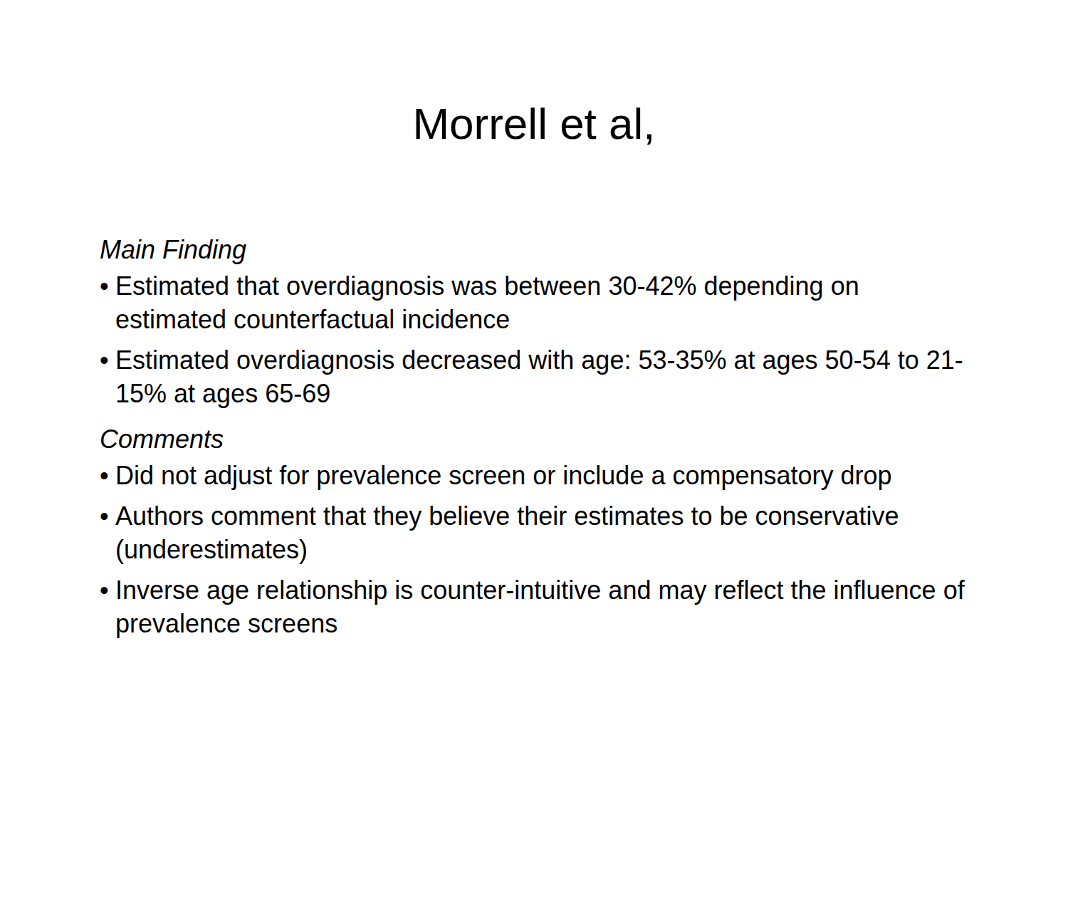Morrell et al,
Main Finding
Estimated that overdiagnosis was between 30-42% depending on estimated counterfactual incidence
Estimated overdiagnosis decreased with age: 53-35% at ages 50-54 to 21-15% at ages 65-69
Comments
Did not adjust for prevalence screen or include a compensatory drop
Authors comment that they believe their estimates to be conservative (underestimates)
Inverse age relationship is counter-intuitive and may reflect the influence of prevalence screens